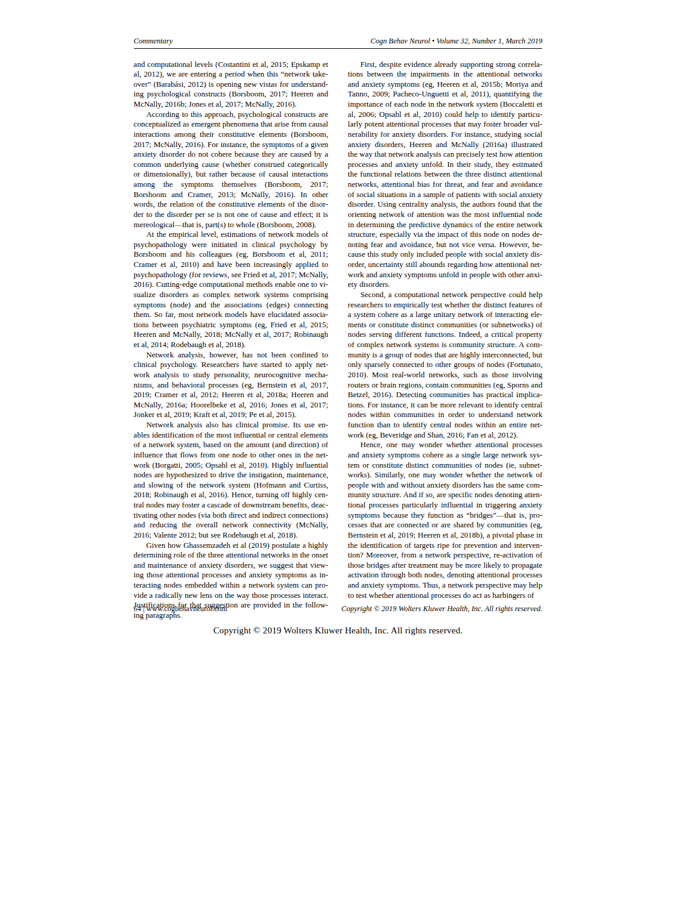Commentary
Cogn Behav Neurol • Volume 32, Number 1, March 2019
and computational levels (Costantini et al, 2015; Epskamp et al, 2012), we are entering a period when this “network takeover” (Barabási, 2012) is opening new vistas for understanding psychological constructs (Borsboom, 2017; Heeren and McNally, 2016b; Jones et al, 2017; McNally, 2016).
According to this approach, psychological constructs are conceptualized as emergent phenomena that arise from causal interactions among their constitutive elements (Borsboom, 2017; McNally, 2016). For instance, the symptoms of a given anxiety disorder do not cohere because they are caused by a common underlying cause (whether construed categorically or dimensionally), but rather because of causal interactions among the symptoms themselves (Borsboom, 2017; Borsboom and Cramer, 2013; McNally, 2016). In other words, the relation of the constitutive elements of the disorder to the disorder per se is not one of cause and effect; it is mereological—that is, part(s) to whole (Borsboom, 2008).
At the empirical level, estimations of network models of psychopathology were initiated in clinical psychology by Borsboom and his colleagues (eg, Borsboom et al, 2011; Cramer et al, 2010) and have been increasingly applied to psychopathology (for reviews, see Fried et al, 2017; McNally, 2016). Cutting-edge computational methods enable one to visualize disorders as complex network systems comprising symptoms (node) and the associations (edges) connecting them. So far, most network models have elucidated associations between psychiatric symptoms (eg, Fried et al, 2015; Heeren and McNally, 2018; McNally et al, 2017; Robinaugh et al, 2014; Rodebaugh et al, 2018).
Network analysis, however, has not been confined to clinical psychology. Researchers have started to apply network analysis to study personality, neurocognitive mechanisms, and behavioral processes (eg, Bernstein et al, 2017, 2019; Cramer et al, 2012; Heeren et al, 2018a; Heeren and McNally, 2016a; Hoorelbeke et al, 2016; Jones et al, 2017; Jonker et al, 2019; Kraft et al, 2019; Pe et al, 2015).
Network analysis also has clinical promise. Its use enables identification of the most influential or central elements of a network system, based on the amount (and direction) of influence that flows from one node to other ones in the network (Borgatti, 2005; Opsahl et al, 2010). Highly influential nodes are hypothesized to drive the instigation, maintenance, and slowing of the network system (Hofmann and Curtiss, 2018; Robinaugh et al, 2016). Hence, turning off highly central nodes may foster a cascade of downstream benefits, deactivating other nodes (via both direct and indirect connections) and reducing the overall network connectivity (McNally, 2016; Valente 2012; but see Rodebaugh et al, 2018).
Given how Ghassemzadeh et al (2019) postulate a highly determining role of the three attentional networks in the onset and maintenance of anxiety disorders, we suggest that viewing those attentional processes and anxiety symptoms as interacting nodes embedded within a network system can provide a radically new lens on the way those processes interact. Justifications for that suggestion are provided in the following paragraphs.
First, despite evidence already supporting strong correlations between the impairments in the attentional networks and anxiety symptoms (eg, Heeren et al, 2015b; Moriya and Tanno, 2009; Pacheco-Unguetti et al, 2011), quantifying the importance of each node in the network system (Boccaletti et al, 2006; Opsahl et al, 2010) could help to identify particularly potent attentional processes that may foster broader vulnerability for anxiety disorders. For instance, studying social anxiety disorders, Heeren and McNally (2016a) illustrated the way that network analysis can precisely test how attention processes and anxiety unfold. In their study, they estimated the functional relations between the three distinct attentional networks, attentional bias for threat, and fear and avoidance of social situations in a sample of patients with social anxiety disorder. Using centrality analysis, the authors found that the orienting network of attention was the most influential node in determining the predictive dynamics of the entire network structure, especially via the impact of this node on nodes denoting fear and avoidance, but not vice versa. However, because this study only included people with social anxiety disorder, uncertainty still abounds regarding how attentional network and anxiety symptoms unfold in people with other anxiety disorders.
Second, a computational network perspective could help researchers to empirically test whether the distinct features of a system cohere as a large unitary network of interacting elements or constitute distinct communities (or subnetworks) of nodes serving different functions. Indeed, a critical property of complex network systems is community structure. A community is a group of nodes that are highly interconnected, but only sparsely connected to other groups of nodes (Fortunato, 2010). Most real-world networks, such as those involving routers or brain regions, contain communities (eg, Sporns and Betzel, 2016). Detecting communities has practical implications. For instance, it can be more relevant to identify central nodes within communities in order to understand network function than to identify central nodes within an entire network (eg, Beveridge and Shan, 2016; Fan et al, 2012).
Hence, one may wonder whether attentional processes and anxiety symptoms cohere as a single large network system or constitute distinct communities of nodes (ie, subnetworks). Similarly, one may wonder whether the network of people with and without anxiety disorders has the same community structure. And if so, are specific nodes denoting attentional processes particularly influential in triggering anxiety symptoms because they function as “bridges”—that is, processes that are connected or are shared by communities (eg, Bernstein et al, 2019; Heeren et al, 2018b), a pivotal phase in the identification of targets ripe for prevention and intervention? Moreover, from a network perspective, re-activation of those bridges after treatment may be more likely to propagate activation through both nodes, denoting attentional processes and anxiety symptoms. Thus, a network perspective may help to test whether attentional processes do act as harbingers of
64 | www.cogbehavneurol.com
Copyright © 2019 Wolters Kluwer Health, Inc. All rights reserved.
Copyright © 2019 Wolters Kluwer Health, Inc. All rights reserved.